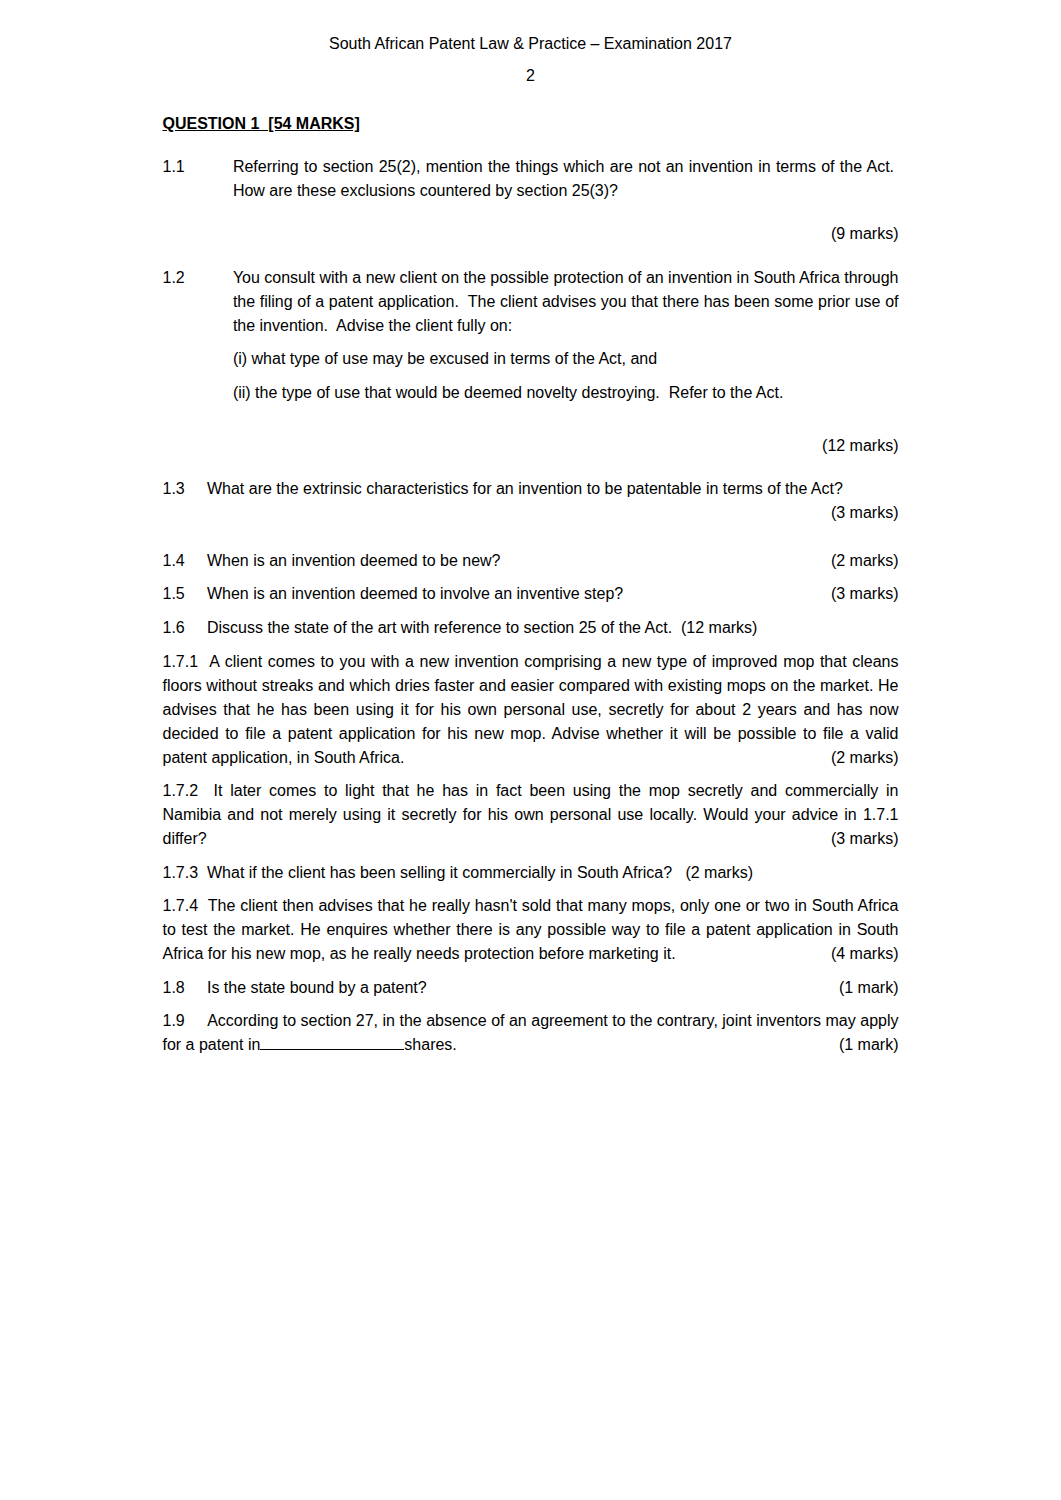South African Patent Law & Practice – Examination 2017
2
QUESTION 1 [54 MARKS]
1.1
Referring to section 25(2), mention the things which are not an invention in terms of the Act. How are these exclusions countered by section 25(3)?
(9 marks)
1.2
You consult with a new client on the possible protection of an invention in South Africa through the filing of a patent application. The client advises you that there has been some prior use of the invention. Advise the client fully on:
(i) what type of use may be excused in terms of the Act, and
(ii) the type of use that would be deemed novelty destroying. Refer to the Act.
(12 marks)
1.3 What are the extrinsic characteristics for an invention to be patentable in terms of the Act?(3 marks)
1.4 When is an invention deemed to be new?(2 marks)
1.5 When is an invention deemed to involve an inventive step?(3 marks)
1.6 Discuss the state of the art with reference to section 25 of the Act. (12 marks)
1.7.1 A client comes to you with a new invention comprising a new type of improved mop that cleans floors without streaks and which dries faster and easier compared with existing mops on the market. He advises that he has been using it for his own personal use, secretly for about 2 years and has now decided to file a patent application for his new mop. Advise whether it will be possible to file a valid patent application, in South Africa.(2 marks)
1.7.2 It later comes to light that he has in fact been using the mop secretly and commercially in Namibia and not merely using it secretly for his own personal use locally. Would your advice in 1.7.1 differ?(3 marks)
1.7.3 What if the client has been selling it commercially in South Africa? (2 marks)
1.7.4 The client then advises that he really hasn't sold that many mops, only one or two in South Africa to test the market. He enquires whether there is any possible way to file a patent application in South Africa for his new mop, as he really needs protection before marketing it.(4 marks)
1.8 Is the state bound by a patent?(1 mark)
1.9 According to section 27, in the absence of an agreement to the contrary, joint inventors may apply for a patent in shares.(1 mark)